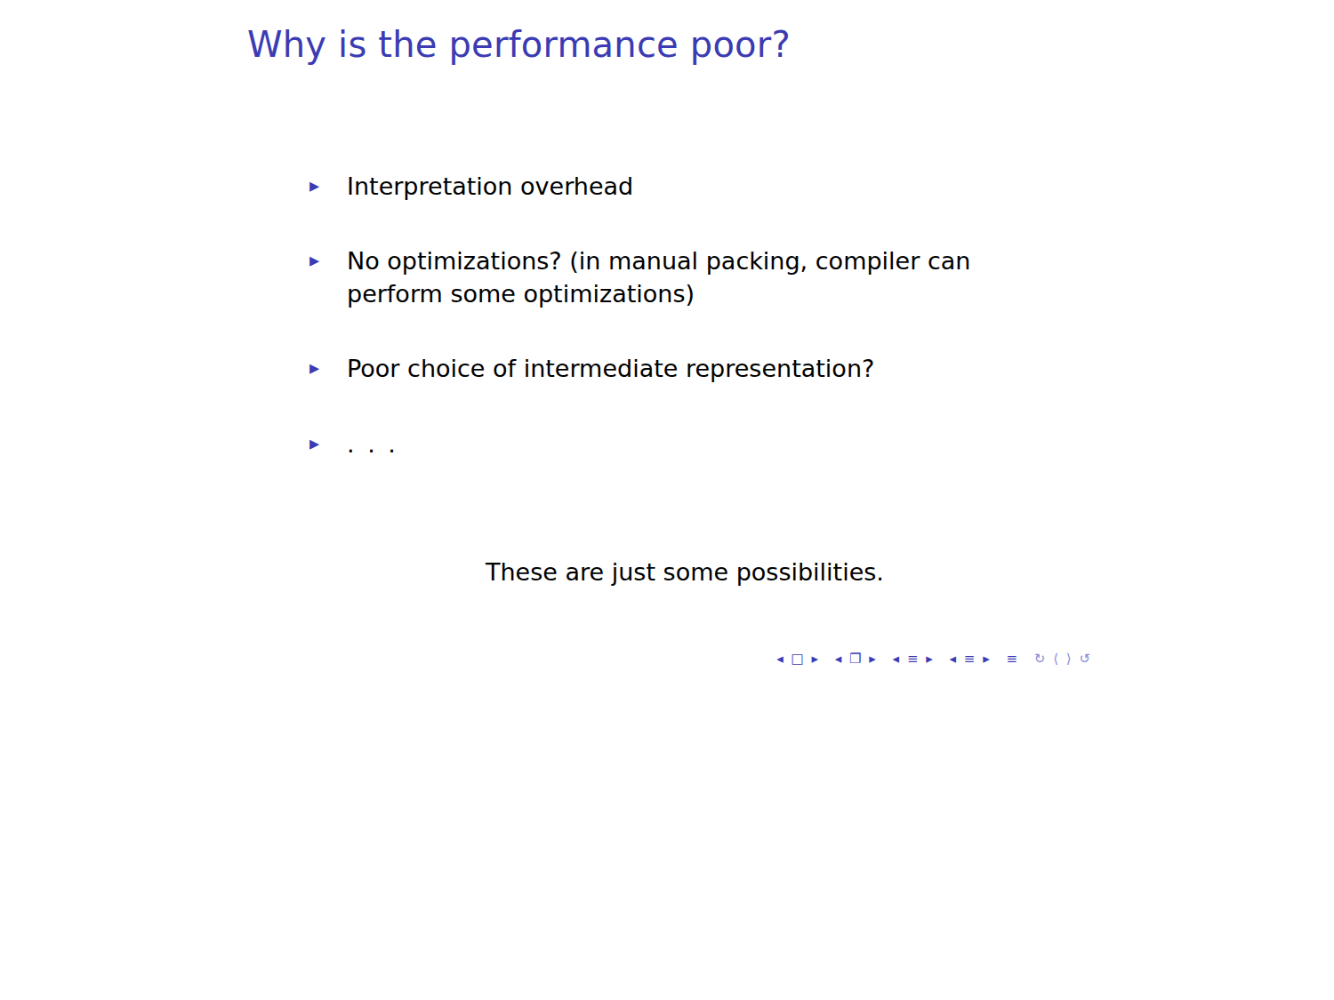Why is the performance poor?
Interpretation overhead
No optimizations? (in manual packing, compiler can perform some optimizations)
Poor choice of intermediate representation?
. . .
These are just some possibilities.
◂ □ ▸ ◂ ❐ ▸ ◂ ≡ ▸ ◂ ≡ ▸ ≡ ↻ ⟨ ⟩ ↺